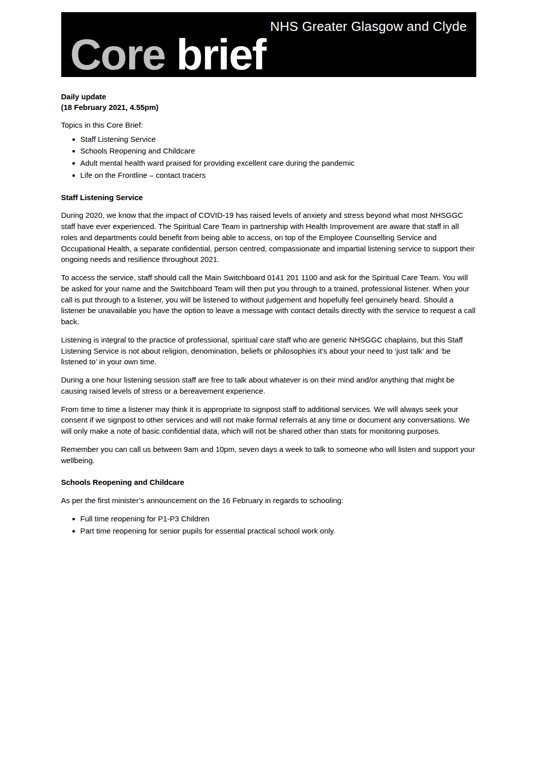NHS Greater Glasgow and Clyde
Core brief
Daily update
(18 February 2021, 4.55pm)
Topics in this Core Brief:
Staff Listening Service
Schools Reopening and Childcare
Adult mental health ward praised for providing excellent care during the pandemic
Life on the Frontline – contact tracers
Staff Listening Service
During 2020, we know that the impact of COVID-19 has raised levels of anxiety and stress beyond what most NHSGGC staff have ever experienced. The Spiritual Care Team in partnership with Health Improvement are aware that staff in all roles and departments could benefit from being able to access, on top of the Employee Counselling Service and Occupational Health, a separate confidential, person centred, compassionate and impartial listening service to support their ongoing needs and resilience throughout 2021.
To access the service, staff should call the Main Switchboard 0141 201 1100 and ask for the Spiritual Care Team. You will be asked for your name and the Switchboard Team will then put you through to a trained, professional listener. When your call is put through to a listener, you will be listened to without judgement and hopefully feel genuinely heard. Should a listener be unavailable you have the option to leave a message with contact details directly with the service to request a call back.
Listening is integral to the practice of professional, spiritual care staff who are generic NHSGGC chaplains, but this Staff Listening Service is not about religion, denomination, beliefs or philosophies it’s about your need to ‘just talk’ and ‘be listened to’ in your own time.
During a one hour listening session staff are free to talk about whatever is on their mind and/or anything that might be causing raised levels of stress or a bereavement experience.
From time to time a listener may think it is appropriate to signpost staff to additional services. We will always seek your consent if we signpost to other services and will not make formal referrals at any time or document any conversations. We will only make a note of basic confidential data, which will not be shared other than stats for monitoring purposes.
Remember you can call us between 9am and 10pm, seven days a week to talk to someone who will listen and support your wellbeing.
Schools Reopening and Childcare
As per the first minister’s announcement on the 16 February in regards to schooling:
Full time reopening for P1-P3 Children
Part time reopening for senior pupils for essential practical school work only.